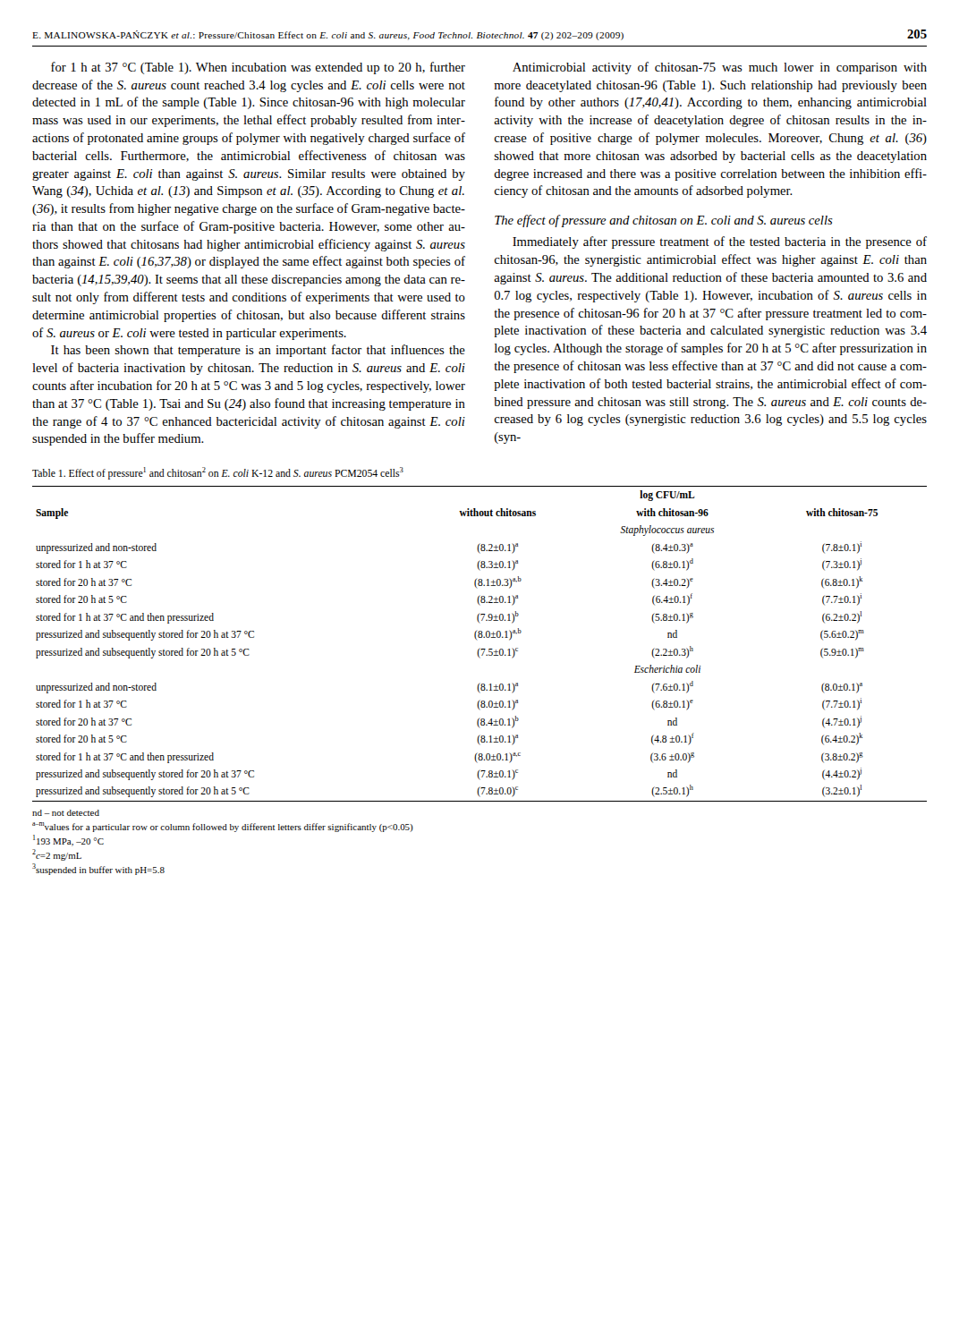E. MALINOWSKA-PAŃCZYK et al.: Pressure/Chitosan Effect on E. coli and S. aureus, Food Technol. Biotechnol. 47 (2) 202–209 (2009) 205
for 1 h at 37 °C (Table 1). When incubation was extended up to 20 h, further decrease of the S. aureus count reached 3.4 log cycles and E. coli cells were not detected in 1 mL of the sample (Table 1). Since chitosan-96 with high molecular mass was used in our experiments, the lethal effect probably resulted from interactions of protonated amine groups of polymer with negatively charged surface of bacterial cells. Furthermore, the antimicrobial effectiveness of chitosan was greater against E. coli than against S. aureus. Similar results were obtained by Wang (34), Uchida et al. (13) and Simpson et al. (35). According to Chung et al. (36), it results from higher negative charge on the surface of Gram-negative bacteria than that on the surface of Gram-positive bacteria. However, some other authors showed that chitosans had higher antimicrobial efficiency against S. aureus than against E. coli (16,37,38) or displayed the same effect against both species of bacteria (14,15,39,40). It seems that all these discrepancies among the data can result not only from different tests and conditions of experiments that were used to determine antimicrobial properties of chitosan, but also because different strains of S. aureus or E. coli were tested in particular experiments.
It has been shown that temperature is an important factor that influences the level of bacteria inactivation by chitosan. The reduction in S. aureus and E. coli counts after incubation for 20 h at 5 °C was 3 and 5 log cycles, respectively, lower than at 37 °C (Table 1). Tsai and Su (24) also found that increasing temperature in the range of 4 to 37 °C enhanced bactericidal activity of chitosan against E. coli suspended in the buffer medium.
Antimicrobial activity of chitosan-75 was much lower in comparison with more deacetylated chitosan-96 (Table 1). Such relationship had previously been found by other authors (17,40,41). According to them, enhancing antimicrobial activity with the increase of deacetylation degree of chitosan results in the increase of positive charge of polymer molecules. Moreover, Chung et al. (36) showed that more chitosan was adsorbed by bacterial cells as the deacetylation degree increased and there was a positive correlation between the inhibition efficiency of chitosan and the amounts of adsorbed polymer.
The effect of pressure and chitosan on E. coli and S. aureus cells
Immediately after pressure treatment of the tested bacteria in the presence of chitosan-96, the synergistic antimicrobial effect was higher against E. coli than against S. aureus. The additional reduction of these bacteria amounted to 3.6 and 0.7 log cycles, respectively (Table 1). However, incubation of S. aureus cells in the presence of chitosan-96 for 20 h at 37 °C after pressure treatment led to complete inactivation of these bacteria and calculated synergistic reduction was 3.4 log cycles. Although the storage of samples for 20 h at 5 °C after pressurization in the presence of chitosan was less effective than at 37 °C and did not cause a complete inactivation of both tested bacterial strains, the antimicrobial effect of combined pressure and chitosan was still strong. The S. aureus and E. coli counts decreased by 6 log cycles (synergistic reduction 3.6 log cycles) and 5.5 log cycles (syn-
Table 1. Effect of pressure 1 and chitosan 2 on E. coli K-12 and S. aureus PCM2054 cells 3
| Sample | log CFU/mL |
| --- | --- |
| without chitosans | with chitosan-96 | with chitosan-75 |
| | Staphylococcus aureus |
| unpressurized and non-stored | (8.2±0.1) a | (8.4±0.3) a | (7.8±0.1) i |
| stored for 1 h at 37 °C | (8.3±0.1) a | (6.8±0.1) d | (7.3±0.1) j |
| stored for 20 h at 37 °C | (8.1±0.3) a,b | (3.4±0.2) e | (6.8±0.1) k |
| stored for 20 h at 5 °C | (8.2±0.1) a | (6.4±0.1) f | (7.7±0.1) i |
| stored for 1 h at 37 °C and then pressurized | (7.9±0.1) b | (5.8±0.1) g | (6.2±0.2) l |
| pressurized and subsequently stored for 20 h at 37 °C | (8.0±0.1) a,b | nd | (5.6±0.2) m |
| pressurized and subsequently stored for 20 h at 5 °C | (7.5±0.1) c | (2.2±0.3) h | (5.9±0.1) m |
| | Escherichia coli |
| unpressurized and non-stored | (8.1±0.1) a | (7.6±0.1) d | (8.0±0.1) a |
| stored for 1 h at 37 °C | (8.0±0.1) a | (6.8±0.1) e | (7.7±0.1) i |
| stored for 20 h at 37 °C | (8.4±0.1) b | nd | (4.7±0.1) j |
| stored for 20 h at 5 °C | (8.1±0.1) a | (4.8 ±0.1) f | (6.4±0.2) k |
| stored for 1 h at 37 °C and then pressurized | (8.0±0.1) a,c | (3.6 ±0.0) g | (3.8±0.2) g |
| pressurized and subsequently stored for 20 h at 37 °C | (7.8±0.1) c | nd | (4.4±0.2) j |
| pressurized and subsequently stored for 20 h at 5 °C | (7.8±0.0) c | (2.5±0.1) h | (3.2±0.1) l |
nd – not detected
a–mvalues for a particular row or column followed by different letters differ significantly (p<0.05)
1193 MPa, –20 °C
2c=2 mg/mL
3suspended in buffer with pH=5.8